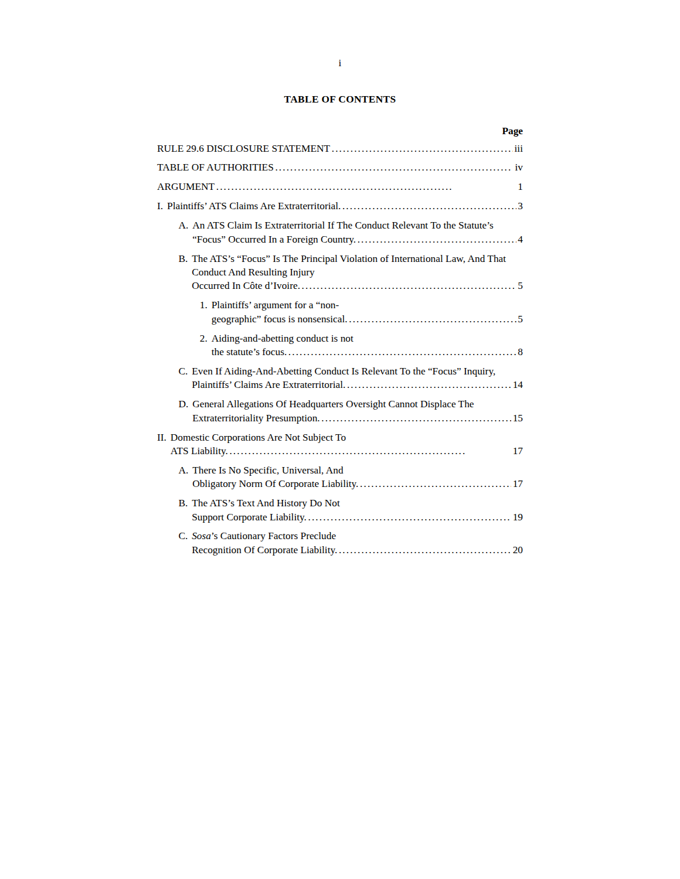i
TABLE OF CONTENTS
Page
RULE 29.6 DISCLOSURE STATEMENT ............................................................... iii
TABLE OF AUTHORITIES ............................................................... iv
ARGUMENT ............................................................... 1
I.
Plaintiffs’ ATS Claims Are Extraterritorial. ............................................................... 3
A. An ATS Claim Is Extraterritorial If The Conduct Relevant To the Statute’s
“Focus” Occurred In a Foreign Country. ............................................................... 4
B. The ATS’s “Focus” Is The Principal Violation of International Law, And That Conduct And Resulting Injury
Occurred In Côte d’Ivoire. ............................................................... 5
1. Plaintiffs’ argument for a “non-
geographic” focus is nonsensical. ............................................................... 5
2. Aiding-and-abetting conduct is not
the statute’s focus. ............................................................... 8
C. Even If Aiding-And-Abetting Conduct Is Relevant To the “Focus” Inquiry,
Plaintiffs’ Claims Are Extraterritorial. ............................................................... 14
D. General Allegations Of Headquarters Oversight Cannot Displace The
Extraterritoriality Presumption. ............................................................... 15
II. Domestic Corporations Are Not Subject To
ATS Liability. ............................................................... 17
A. There Is No Specific, Universal, And
Obligatory Norm Of Corporate Liability. ............................................................... 17
B. The ATS’s Text And History Do Not
Support Corporate Liability. ............................................................... 19
C. Sosa’s Cautionary Factors Preclude
Recognition Of Corporate Liability. ............................................................... 20